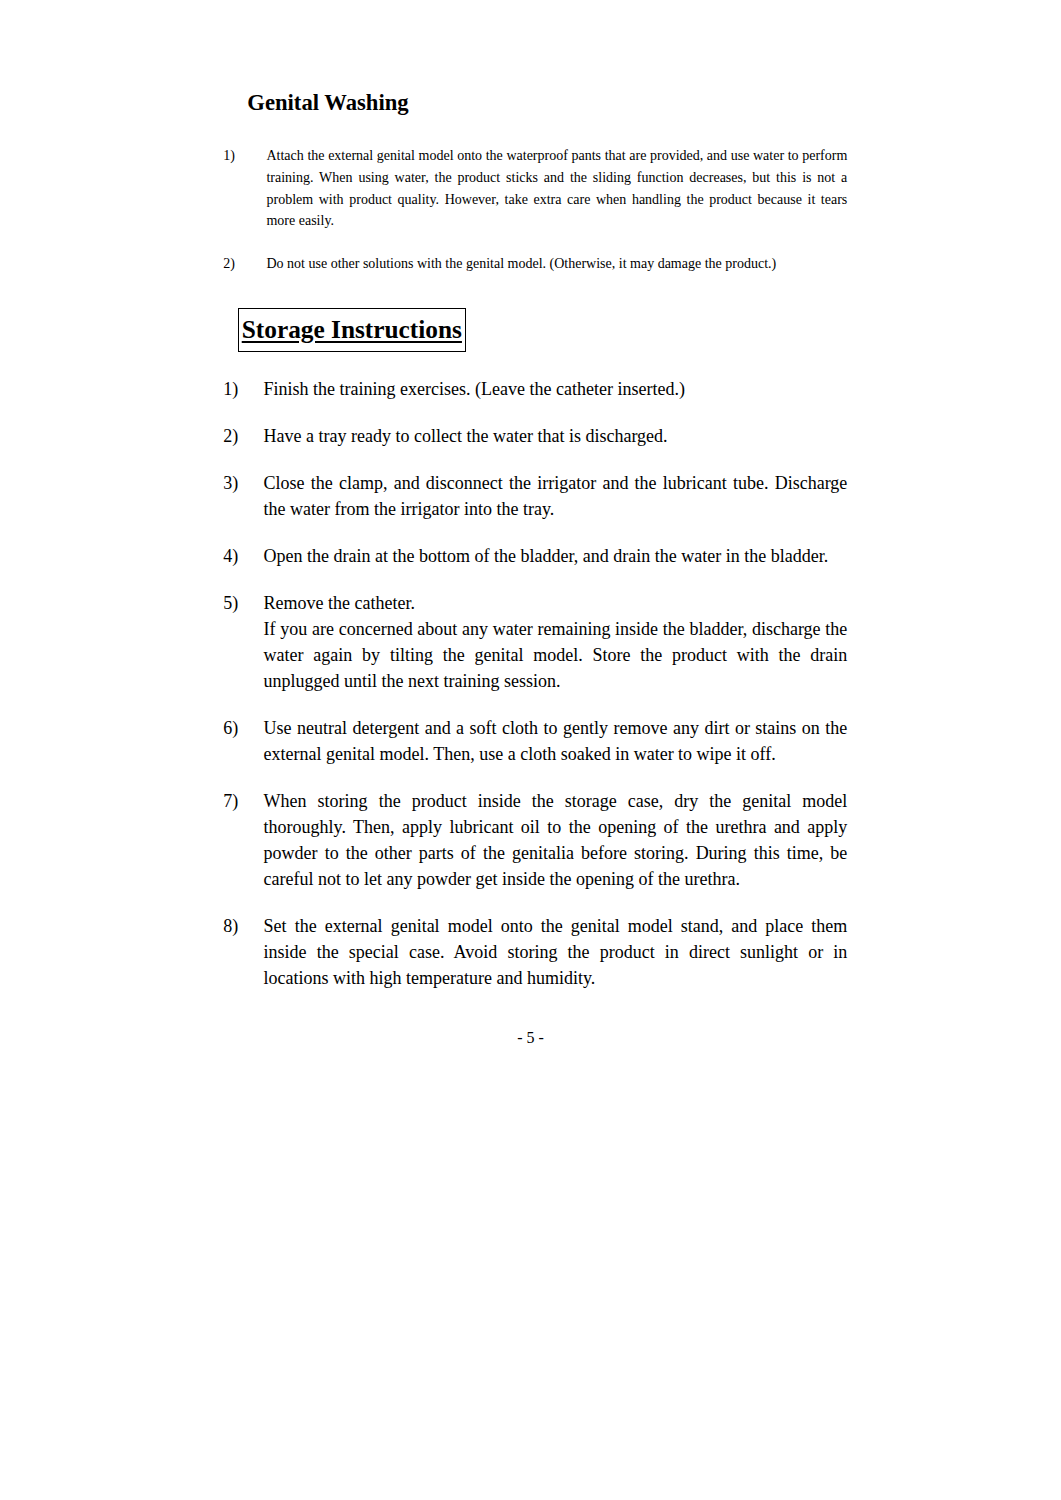Genital Washing
1) Attach the external genital model onto the waterproof pants that are provided, and use water to perform training. When using water, the product sticks and the sliding function decreases, but this is not a problem with product quality. However, take extra care when handling the product because it tears more easily.
2) Do not use other solutions with the genital model. (Otherwise, it may damage the product.)
Storage Instructions
1) Finish the training exercises. (Leave the catheter inserted.)
2) Have a tray ready to collect the water that is discharged.
3) Close the clamp, and disconnect the irrigator and the lubricant tube. Discharge the water from the irrigator into the tray.
4) Open the drain at the bottom of the bladder, and drain the water in the bladder.
5) Remove the catheter.
If you are concerned about any water remaining inside the bladder, discharge the water again by tilting the genital model. Store the product with the drain unplugged until the next training session.
6) Use neutral detergent and a soft cloth to gently remove any dirt or stains on the external genital model. Then, use a cloth soaked in water to wipe it off.
7) When storing the product inside the storage case, dry the genital model thoroughly. Then, apply lubricant oil to the opening of the urethra and apply powder to the other parts of the genitalia before storing. During this time, be careful not to let any powder get inside the opening of the urethra.
8) Set the external genital model onto the genital model stand, and place them inside the special case. Avoid storing the product in direct sunlight or in locations with high temperature and humidity.
- 5 -